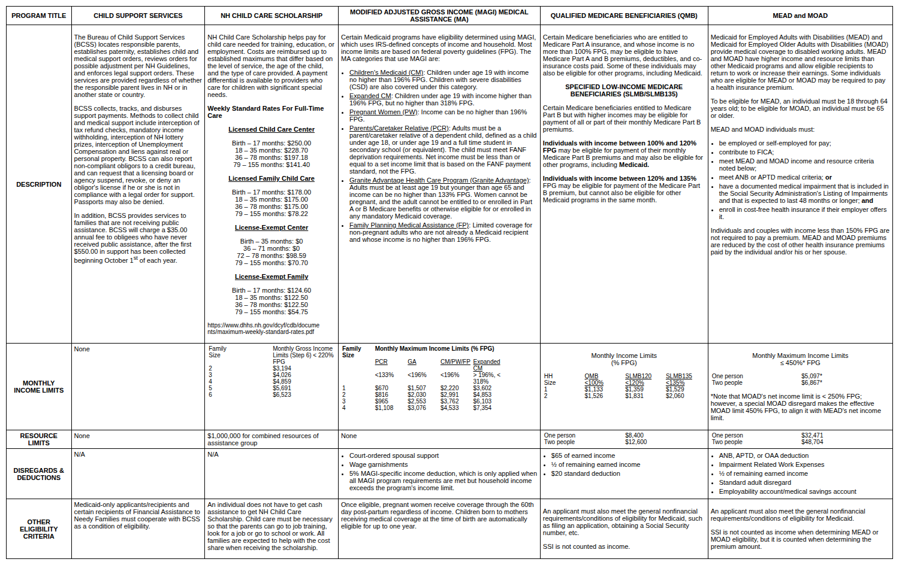| PROGRAM TITLE | CHILD SUPPORT SERVICES | NH CHILD CARE SCHOLARSHIP | MODIFIED ADJUSTED GROSS INCOME (MAGI) MEDICAL ASSISTANCE (MA) | QUALIFIED MEDICARE BENEFICIARIES (QMB) | MEAD and MOAD |
| --- | --- | --- | --- | --- | --- |
| DESCRIPTION | The Bureau of Child Support Services (BCSS) locates responsible parents, establishes paternity, establishes child and medical support orders, reviews orders for possible adjustment per NH Guidelines, and enforces legal support orders. These services are provided regardless of whether the responsible parent lives in NH or in another state or country. BCSS collects, tracks, and disburses support payments. Methods to collect child and medical support include interception of tax refund checks, mandatory income withholding, interception of NH lottery prizes, interception of Unemployment Compensation and liens against real or personal property. BCSS can also report non-compliant obligors to a credit bureau, and can request that a licensing board or agency suspend, revoke, or deny an obligor's license if he or she is not in compliance with a legal order for support. Passports may also be denied. In addition, BCSS provides services to families that are not receiving public assistance. BCSS will charge a $35.00 annual fee to obligees who have never received public assistance, after the first $550.00 in support has been collected beginning October 1 st of each year. | NH Child Care Scholarship helps pay for child care needed for training, education, or employment. Costs are reimbursed up to established maximums that differ based on the level of service, the age of the child, and the type of care provided. A payment differential is available to providers who care for children with significant special needs. Weekly Standard Rates For Full-Time Care Licensed Child Care Center Birth – 17 months: $250.00 18 – 35 months: $228.70 36 – 78 months: $197.18 79 – 155 months: $141.40 Licensed Family Child Care Birth – 17 months: $178.00 18 – 35 months: $175.00 36 – 78 months: $175.00 79 – 155 months: $78.22 License-Exempt Center Birth – 35 months: $0 36 – 71 months: $0 72 – 78 months: $98.59 79 – 155 months: $70.70 License-Exempt Family Birth – 17 months: $124.60 18 – 35 months: $122.50 36 – 78 months: $122.50 79 – 155 months: $54.75 https://www.dhhs.nh.gov/dcyf/cdb/docume nts/maximum-weekly-standard-rates.pdf | Certain Medicaid programs have eligibility determined using MAGI, which uses IRS-defined concepts of income and household. Most income limits are based on federal poverty guidelines (FPG). The MA categories that use MAGI are: Children's Medicaid (CM) : Children under age 19 with income no higher than 196% FPG. Children with severe disabilities (CSD) are also covered under this category. Expanded CM : Children under age 19 with income higher than 196% FPG, but no higher than 318% FPG. Pregnant Women (PW) : Income can be no higher than 196% FPG. Parents/Caretaker Relative (PCR) : Adults must be a parent/caretaker relative of a dependent child, defined as a child under age 18, or under age 19 and a full time student in secondary school (or equivalent). The child must meet FANF deprivation requirements. Net income must be less than or equal to a set income limit that is based on the FANF payment standard, not the FPG. Granite Advantage Health Care Program (Granite Advantage) : Adults must be at least age 19 but younger than age 65 and income can be no higher than 133% FPG. Women cannot be pregnant, and the adult cannot be entitled to or enrolled in Part A or B Medicare benefits or otherwise eligible for or enrolled in any mandatory Medicaid coverage. Family Planning Medical Assistance (FP) : Limited coverage for non-pregnant adults who are not already a Medicaid recipient and whose income is no higher than 196% FPG. | Certain Medicare beneficiaries who are entitled to Medicare Part A insurance, and whose income is no more than 100% FPG, may be eligible to have Medicare Part A and B premiums, deductibles, and co-insurance costs paid. Some of these individuals may also be eligible for other programs, including Medicaid. SPECIFIED LOW-INCOME MEDICARE BENEFICIARIES (SLMB/SLMB135) Certain Medicare beneficiaries entitled to Medicare Part B but with higher incomes may be eligible for payment of all or part of their monthly Medicare Part B premiums. Individuals with income between 100% and 120% FPG may be eligible for payment of their monthly Medicare Part B premiums and may also be eligible for other programs, including Medicaid. Individuals with income between 120% and 135% FPG may be eligible for payment of the Medicare Part B premium, but cannot also be eligible for other Medicaid programs in the same month. | Medicaid for Employed Adults with Disabilities (MEAD) and Medicaid for Employed Older Adults with Disabilities (MOAD) provide medical coverage to disabled working adults. MEAD and MOAD have higher income and resource limits than other Medicaid programs and allow eligible recipients to return to work or increase their earnings. Some individuals who are eligible for MEAD or MOAD may be required to pay a health insurance premium. To be eligible for MEAD, an individual must be 18 through 64 years old; to be eligible for MOAD, an individual must be 65 or older. MEAD and MOAD individuals must: be employed or self-employed for pay; contribute to FICA; meet MEAD and MOAD income and resource criteria noted below; meet ANB or APTD medical criteria; or have a documented medical impairment that is included in the Social Security Administration's Listing of Impairments and that is expected to last 48 months or longer; and enroll in cost-free health insurance if their employer offers it. Individuals and couples with income less than 150% FPG are not required to pay a premium. MEAD and MOAD premiums are reduced by the cost of other health insurance premiums paid by the individual and/or his or her spouse. |
| MONTHLY INCOME LIMITS | None | / Family Size / Monthly Gross Income Limits (Step 6) < 220% FPG / / 2 / $3,194 / / 3 / $4,026 / / 4 / $4,859 / / 5 / $5,691 / / 6 / $6,523 / | / Family Size / Monthly Maximum Income Limits (% FPG) / / --- / --- / / / PCR / GA / CM/PW/FP / Expanded CM / / / <133% / <196% / <196% / > 196%, < 318% / / 1 / $670 / $1,507 / $2,220 / $3,602 / / 2 / $816 / $2,030 / $2,991 / $4,853 / / 3 / $965 / $2,553 / $3,762 / $6,103 / / 4 / $1,108 / $3,076 / $4,533 / $7,354 / | Monthly Income Limits (% FPG) / HH Size / QMB <100% / SLMB120 <120% / SLMB135 <135% / / 1 / $1,133 / $1,359 / $1,529 / / 2 / $1,526 / $1,831 / $2,060 / | Monthly Maximum Income Limits ≤ 450%* FPG / One person / $5,097* / / Two people / $6,867* / *Note that MOAD's net income limit is < 250% FPG; however, a special MOAD disregard makes the effective MOAD limit 450% FPG, to align it with MEAD's net income limit. |
| RESOURCE LIMITS | None | $1,000,000 for combined resources of assistance group | None | / One person / $8,400 / / Two people / $12,600 / | / One person / $32,471 / / Two people / $48,704 / |
| DISREGARDS & DEDUCTIONS | N/A | N/A | Court-ordered spousal support Wage garnishments 5% MAGI-specific income deduction, which is only applied when all MAGI program requirements are met but household income exceeds the program's income limit. | $65 of earned income ½ of remaining earned income $20 standard deduction | ANB, APTD, or OAA deduction Impairment Related Work Expenses ½ of remaining earned income Standard adult disregard Employability account/medical savings account |
| OTHER ELIGIBILITY CRITERIA | Medicaid-only applicants/recipients and certain recipients of Financial Assistance to Needy Families must cooperate with BCSS as a condition of eligibility. | An individual does not have to get cash assistance to get NH Child Care Scholarship. Child care must be necessary so that the parents can go to job training, look for a job or go to school or work. All families are expected to help with the cost share when receiving the scholarship. | Once eligible, pregnant women receive coverage through the 60th day post-partum regardless of income. Children born to mothers receiving medical coverage at the time of birth are automatically eligible for up to one year. | An applicant must also meet the general nonfinancial requirements/conditions of eligibility for Medicaid, such as filing an application, obtaining a Social Security number, etc. SSI is not counted as income. | An applicant must also meet the general nonfinancial requirements/conditions of eligibility for Medicaid. SSI is not counted as income when determining MEAD or MOAD eligibility, but it is counted when determining the premium amount. |